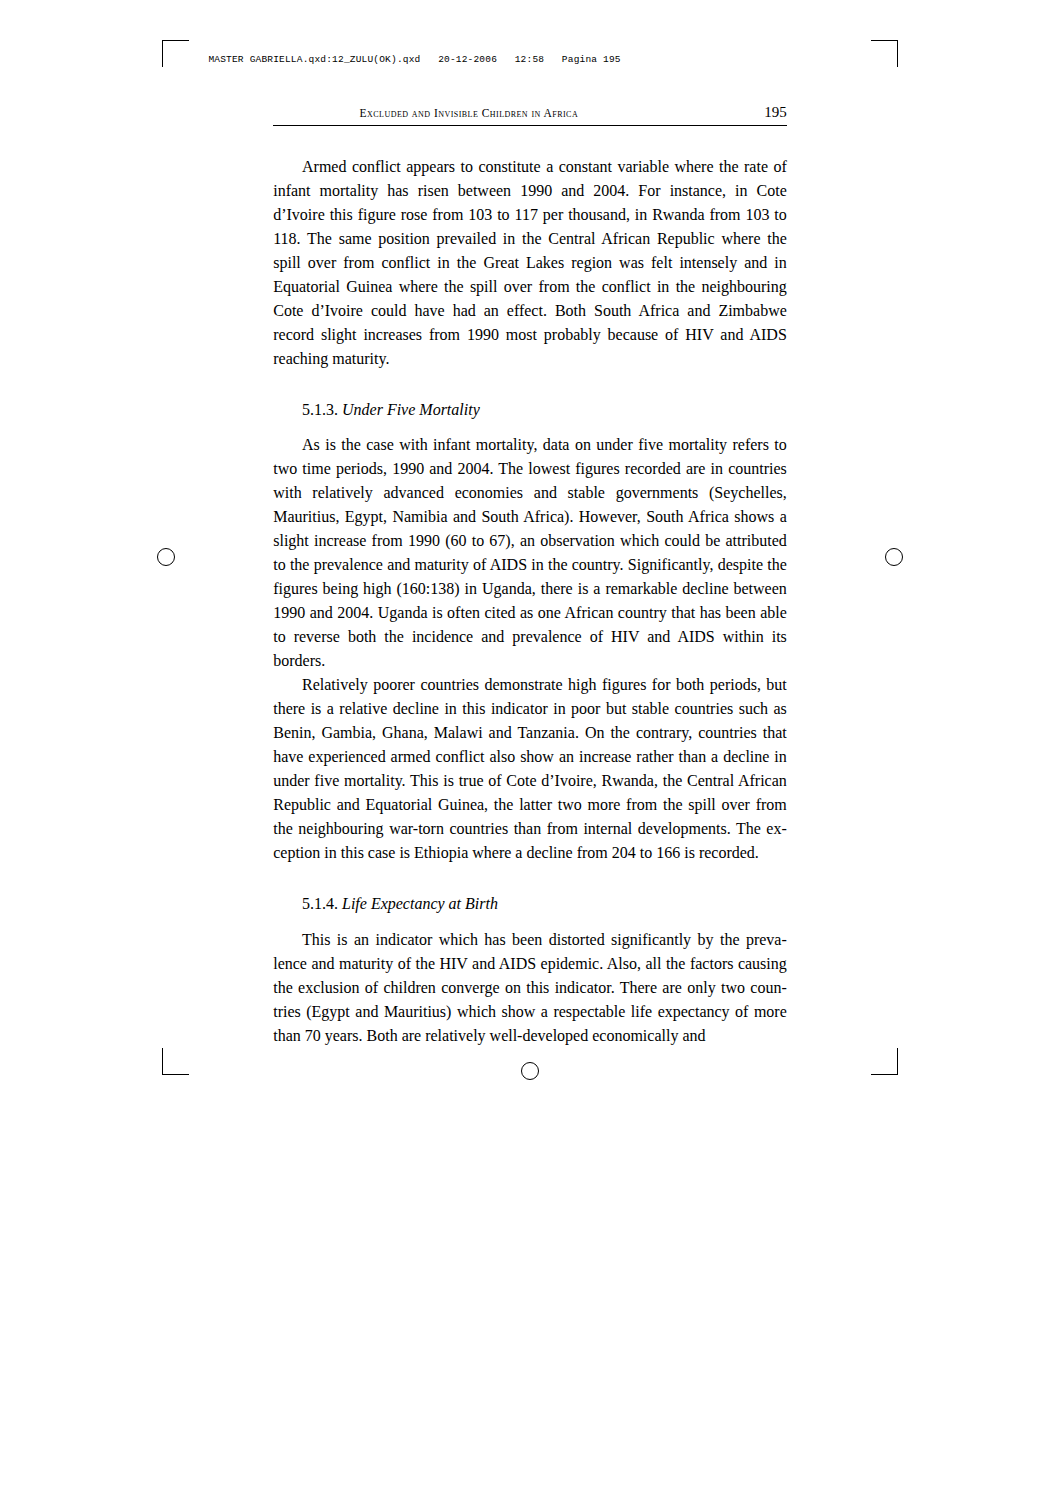MASTER GABRIELLA.qxd:12_ZULU(OK).qxd 20-12-2006 12:58 Pagina 195
Excluded and Invisible Children in Africa 195
Armed conflict appears to constitute a constant variable where the rate of infant mortality has risen between 1990 and 2004. For instance, in Cote d’Ivoire this figure rose from 103 to 117 per thousand, in Rwanda from 103 to 118. The same position prevailed in the Central African Republic where the spill over from conflict in the Great Lakes region was felt intensely and in Equatorial Guinea where the spill over from the conflict in the neighbouring Cote d’Ivoire could have had an effect. Both South Africa and Zimbabwe record slight increases from 1990 most probably because of HIV and AIDS reaching maturity.
5.1.3. Under Five Mortality
As is the case with infant mortality, data on under five mortality refers to two time periods, 1990 and 2004. The lowest figures recorded are in countries with relatively advanced economies and stable governments (Seychelles, Mauritius, Egypt, Namibia and South Africa). However, South Africa shows a slight increase from 1990 (60 to 67), an observation which could be attributed to the prevalence and maturity of AIDS in the country. Significantly, despite the figures being high (160:138) in Uganda, there is a remarkable decline between 1990 and 2004. Uganda is often cited as one African country that has been able to reverse both the incidence and prevalence of HIV and AIDS within its borders.
Relatively poorer countries demonstrate high figures for both periods, but there is a relative decline in this indicator in poor but stable countries such as Benin, Gambia, Ghana, Malawi and Tanzania. On the contrary, countries that have experienced armed conflict also show an increase rather than a decline in under five mortality. This is true of Cote d’Ivoire, Rwanda, the Central African Republic and Equatorial Guinea, the latter two more from the spill over from the neighbouring war-torn countries than from internal developments. The exception in this case is Ethiopia where a decline from 204 to 166 is recorded.
5.1.4. Life Expectancy at Birth
This is an indicator which has been distorted significantly by the prevalence and maturity of the HIV and AIDS epidemic. Also, all the factors causing the exclusion of children converge on this indicator. There are only two countries (Egypt and Mauritius) which show a respectable life expectancy of more than 70 years. Both are relatively well-developed economically and